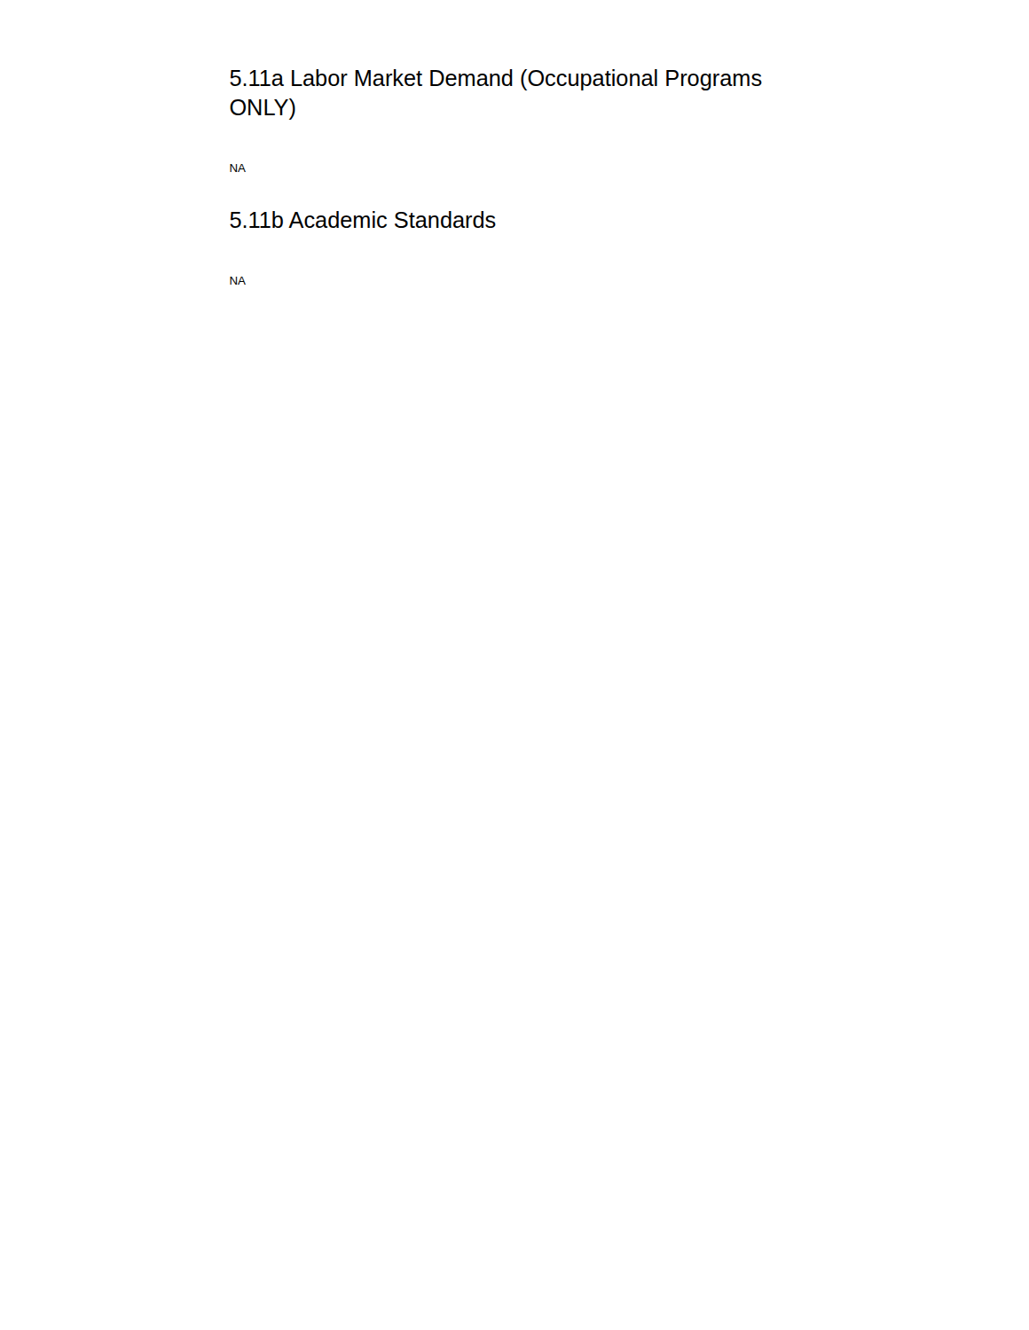5.11a Labor Market Demand (Occupational Programs ONLY)
NA
5.11b Academic Standards
NA